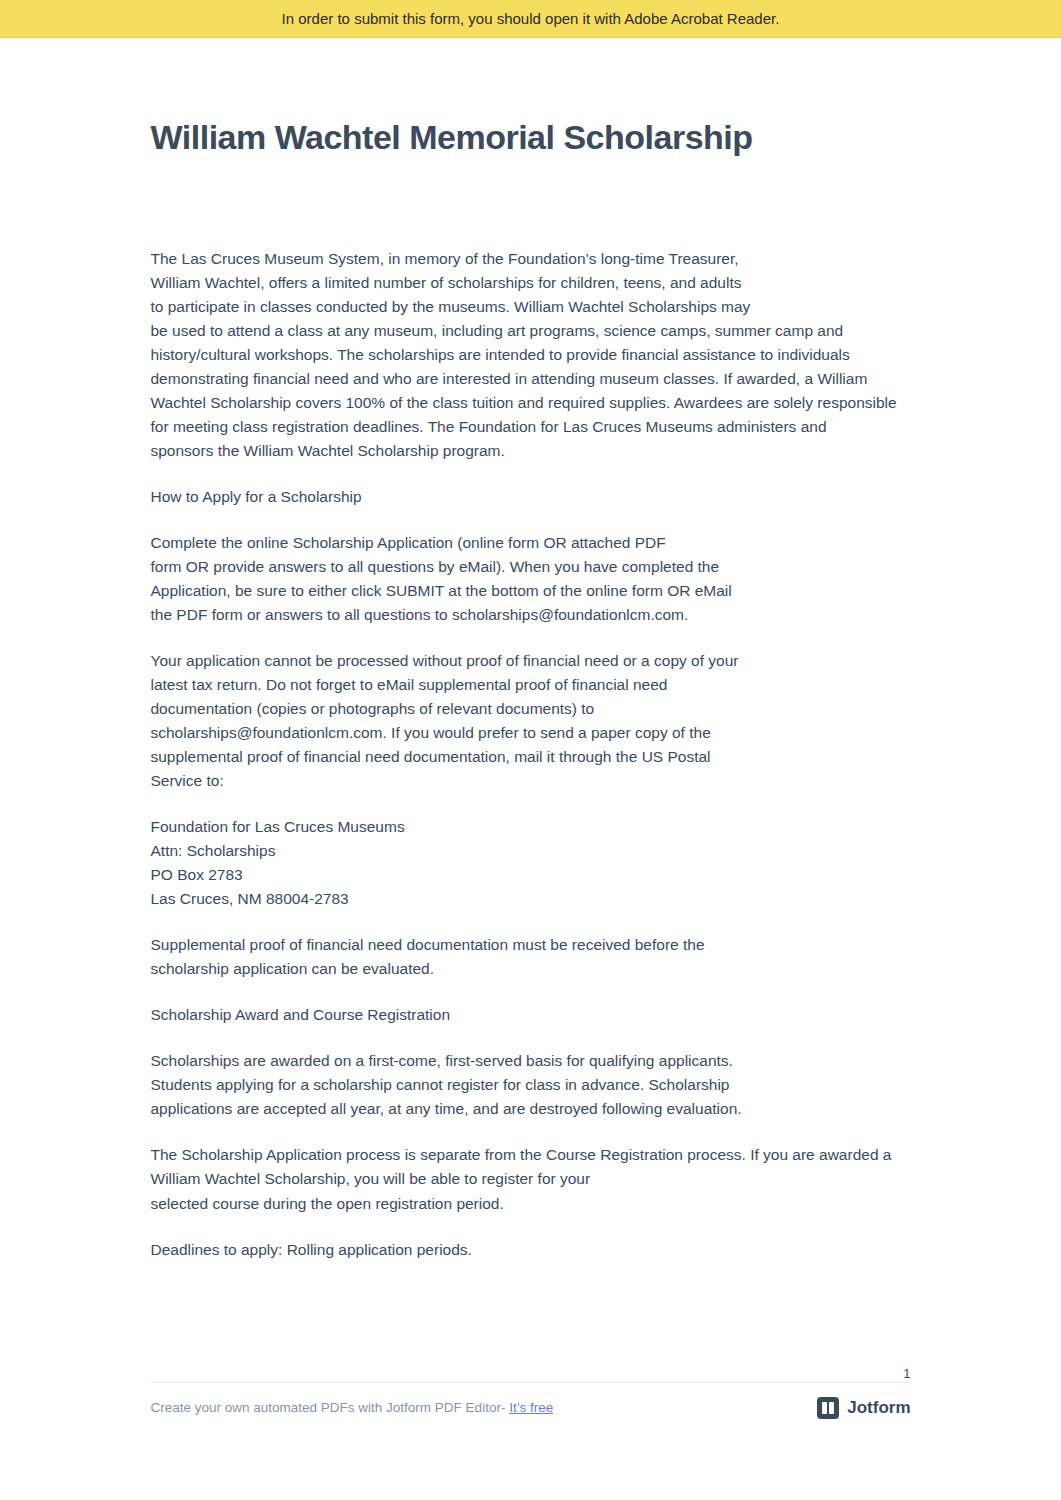In order to submit this form, you should open it with Adobe Acrobat Reader.
William Wachtel Memorial Scholarship
The Las Cruces Museum System, in memory of the Foundation’s long-time Treasurer,
William Wachtel, offers a limited number of scholarships for children, teens, and adults
to participate in classes conducted by the museums. William Wachtel Scholarships may
be used to attend a class at any museum, including art programs, science camps, summer camp and history/cultural workshops. The scholarships are intended to provide financial assistance to individuals demonstrating financial need and who are interested in attending museum classes. If awarded, a William Wachtel Scholarship covers 100% of the class tuition and required supplies. Awardees are solely responsible for meeting class registration deadlines. The Foundation for Las Cruces Museums administers and
sponsors the William Wachtel Scholarship program.
How to Apply for a Scholarship
Complete the online Scholarship Application (online form OR attached PDF
form OR provide answers to all questions by eMail). When you have completed the
Application, be sure to either click SUBMIT at the bottom of the online form OR eMail
the PDF form or answers to all questions to scholarships@foundationlcm.com.
Your application cannot be processed without proof of financial need or a copy of your
latest tax return. Do not forget to eMail supplemental proof of financial need
documentation (copies or photographs of relevant documents) to
scholarships@foundationlcm.com. If you would prefer to send a paper copy of the
supplemental proof of financial need documentation, mail it through the US Postal
Service to:
Foundation for Las Cruces Museums
Attn: Scholarships
PO Box 2783
Las Cruces, NM 88004-2783
Supplemental proof of financial need documentation must be received before the
scholarship application can be evaluated.
Scholarship Award and Course Registration
Scholarships are awarded on a first-come, first-served basis for qualifying applicants.
Students applying for a scholarship cannot register for class in advance. Scholarship
applications are accepted all year, at any time, and are destroyed following evaluation.
The Scholarship Application process is separate from the Course Registration process. If you are awarded a William Wachtel Scholarship, you will be able to register for your
selected course during the open registration period.
Deadlines to apply: Rolling application periods.
1
Create your own automated PDFs with Jotform PDF Editor- It’s free
Jotform